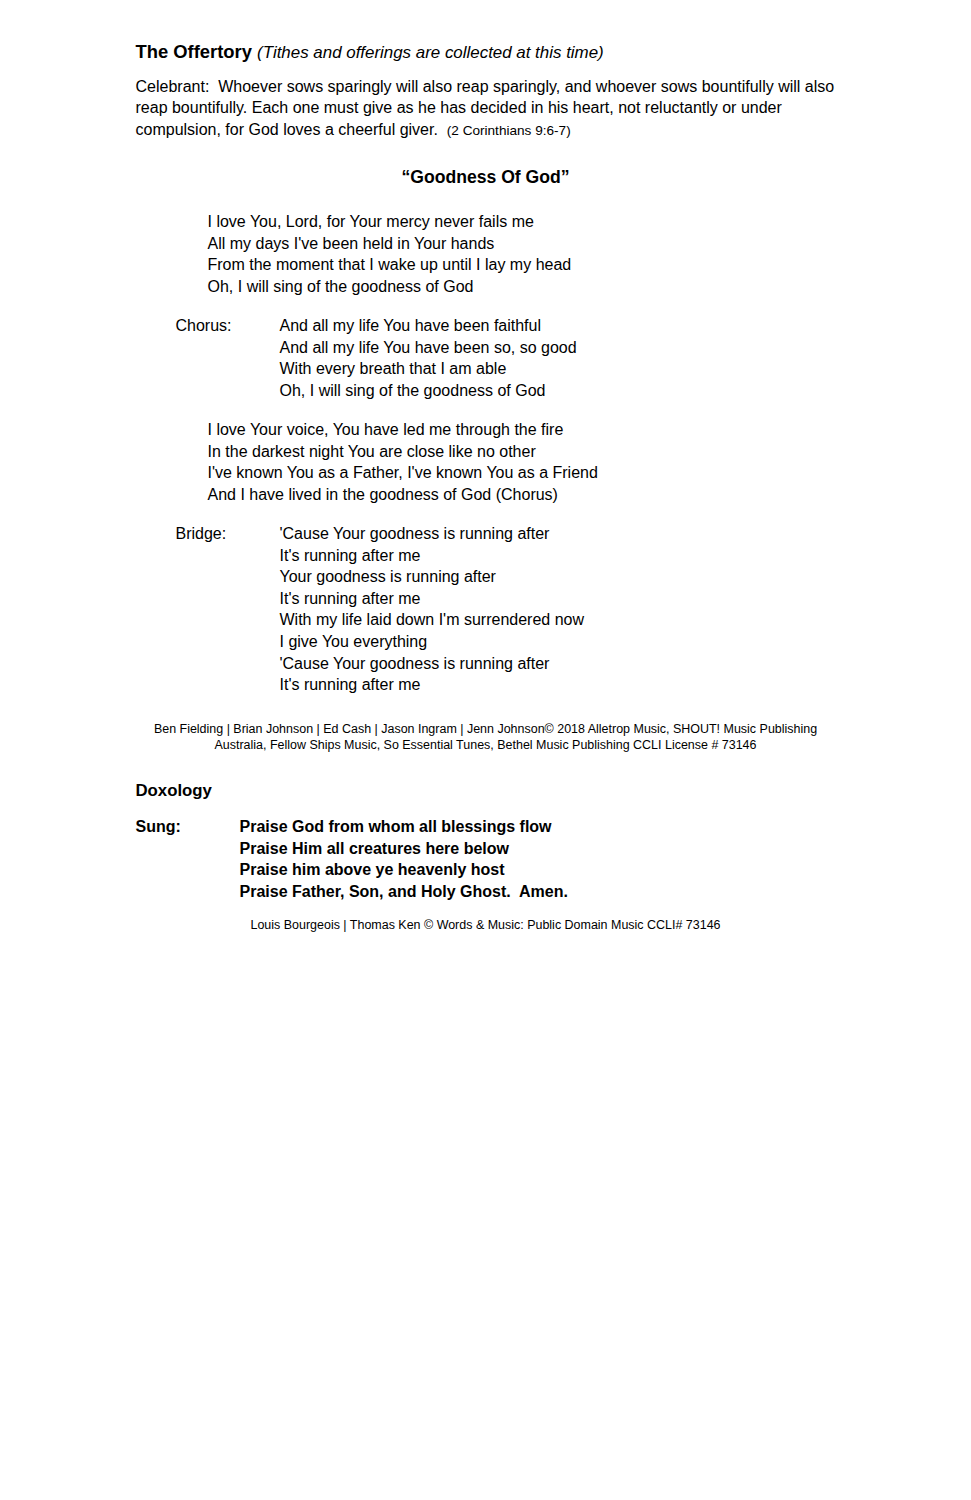The Offertory (Tithes and offerings are collected at this time)
Celebrant: Whoever sows sparingly will also reap sparingly, and whoever sows bountifully will also reap bountifully. Each one must give as he has decided in his heart, not reluctantly or under compulsion, for God loves a cheerful giver. (2 Corinthians 9:6-7)
“Goodness Of God”
I love You, Lord, for Your mercy never fails me
All my days I've been held in Your hands
From the moment that I wake up until I lay my head
Oh, I will sing of the goodness of God
Chorus:
And all my life You have been faithful
And all my life You have been so, so good
With every breath that I am able
Oh, I will sing of the goodness of God
I love Your voice, You have led me through the fire
In the darkest night You are close like no other
I've known You as a Father, I've known You as a Friend
And I have lived in the goodness of God (Chorus)
Bridge:
'Cause Your goodness is running after
It's running after me
Your goodness is running after
It's running after me
With my life laid down I'm surrendered now
I give You everything
'Cause Your goodness is running after
It's running after me
Ben Fielding | Brian Johnson | Ed Cash | Jason Ingram | Jenn Johnson© 2018 Alletrop Music, SHOUT! Music Publishing Australia, Fellow Ships Music, So Essential Tunes, Bethel Music Publishing CCLI License # 73146
Doxology
Sung:
Praise God from whom all blessings flow
Praise Him all creatures here below
Praise him above ye heavenly host
Praise Father, Son, and Holy Ghost. Amen.
Louis Bourgeois | Thomas Ken © Words & Music: Public Domain Music CCLI# 73146